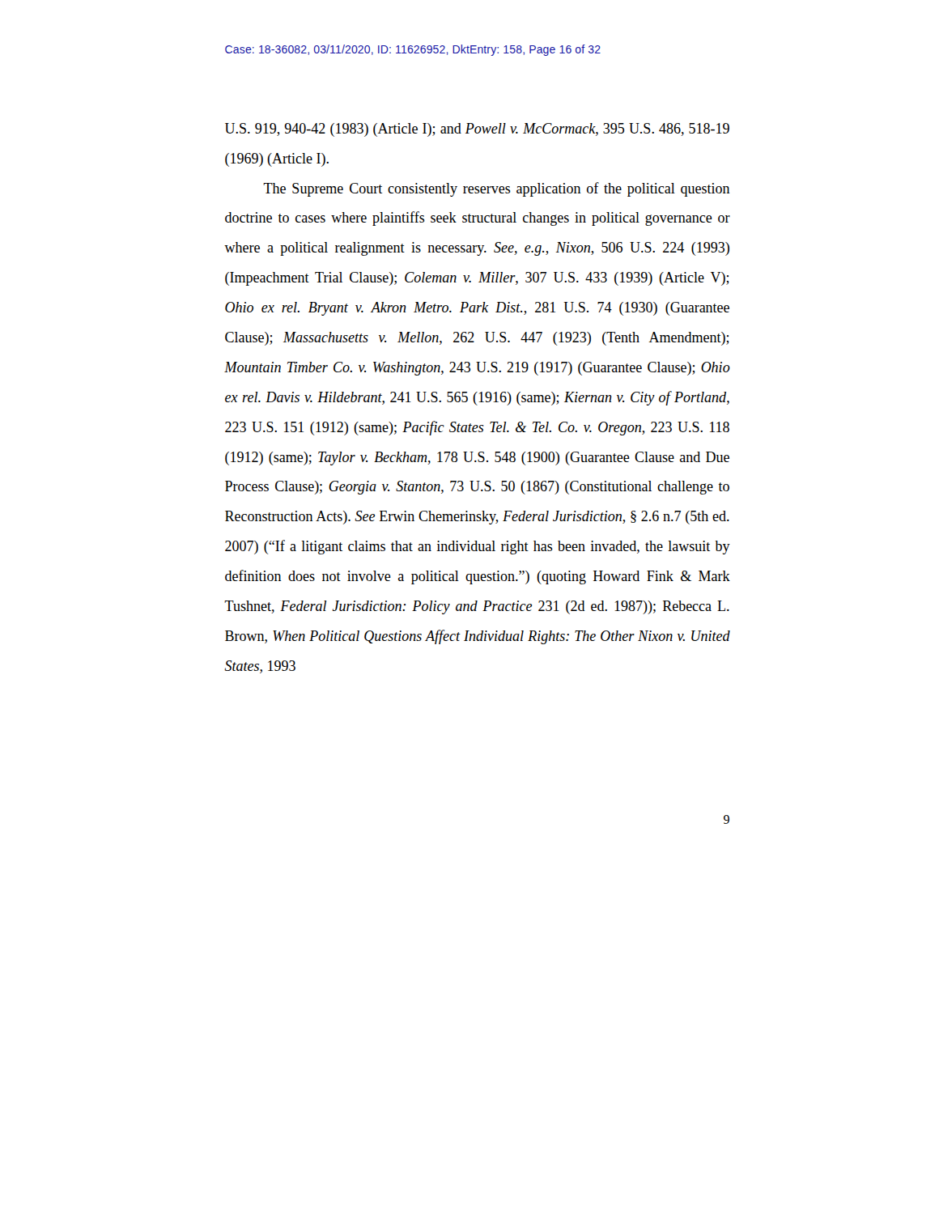Case: 18-36082, 03/11/2020, ID: 11626952, DktEntry: 158, Page 16 of 32
U.S. 919, 940-42 (1983) (Article I); and Powell v. McCormack, 395 U.S. 486, 518-19 (1969) (Article I).
The Supreme Court consistently reserves application of the political question doctrine to cases where plaintiffs seek structural changes in political governance or where a political realignment is necessary. See, e.g., Nixon, 506 U.S. 224 (1993) (Impeachment Trial Clause); Coleman v. Miller, 307 U.S. 433 (1939) (Article V); Ohio ex rel. Bryant v. Akron Metro. Park Dist., 281 U.S. 74 (1930) (Guarantee Clause); Massachusetts v. Mellon, 262 U.S. 447 (1923) (Tenth Amendment); Mountain Timber Co. v. Washington, 243 U.S. 219 (1917) (Guarantee Clause); Ohio ex rel. Davis v. Hildebrant, 241 U.S. 565 (1916) (same); Kiernan v. City of Portland, 223 U.S. 151 (1912) (same); Pacific States Tel. & Tel. Co. v. Oregon, 223 U.S. 118 (1912) (same); Taylor v. Beckham, 178 U.S. 548 (1900) (Guarantee Clause and Due Process Clause); Georgia v. Stanton, 73 U.S. 50 (1867) (Constitutional challenge to Reconstruction Acts). See Erwin Chemerinsky, Federal Jurisdiction, § 2.6 n.7 (5th ed. 2007) (“If a litigant claims that an individual right has been invaded, the lawsuit by definition does not involve a political question.”) (quoting Howard Fink & Mark Tushnet, Federal Jurisdiction: Policy and Practice 231 (2d ed. 1987)); Rebecca L. Brown, When Political Questions Affect Individual Rights: The Other Nixon v. United States, 1993
9